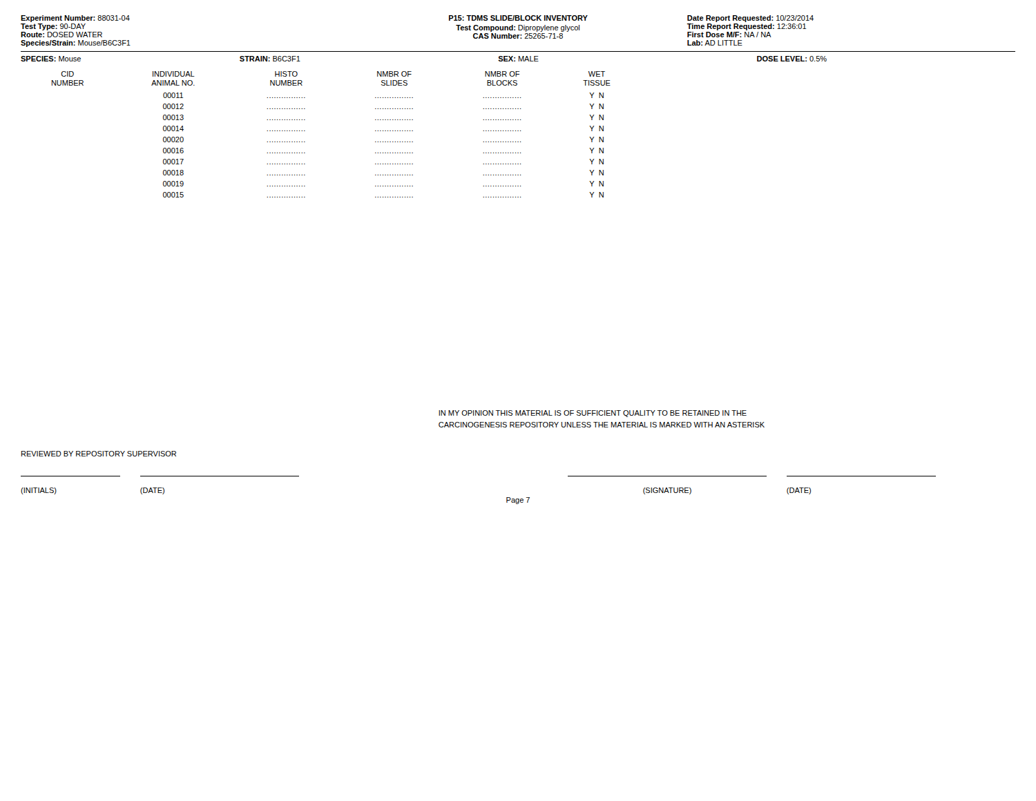| Experiment Number: 88031-04 Test Type: 90-DAY Route: DOSED WATER Species/Strain: Mouse/B6C3F1 | P15: TDMS SLIDE/BLOCK INVENTORY Test Compound: Dipropylene glycol CAS Number: 25265-71-8 | Date Report Requested: 10/23/2014 Time Report Requested: 12:36:01 First Dose M/F: NA / NA Lab: AD LITTLE |
| SPECIES: Mouse | STRAIN: B6C3F1 | SEX: MALE | DOSE LEVEL: 0.5% |
| CID NUMBER | INDIVIDUAL ANIMAL NO. | HISTO NUMBER | NMBR OF SLIDES | NMBR OF BLOCKS | WET TISSUE |
| --- | --- | --- | --- | --- | --- |
| | 00011 | ................ | ................ | ................ | Y N |
| | 00012 | ................ | ................ | ................ | Y N |
| | 00013 | ................ | ................ | ................ | Y N |
| | 00014 | ................ | ................ | ................ | Y N |
| | 00020 | ................ | ................ | ................ | Y N |
| | 00016 | ................ | ................ | ................ | Y N |
| | 00017 | ................ | ................ | ................ | Y N |
| | 00018 | ................ | ................ | ................ | Y N |
| | 00019 | ................ | ................ | ................ | Y N |
| | 00015 | ................ | ................ | ................ | Y N |
IN MY OPINION THIS MATERIAL IS OF SUFFICIENT QUALITY TO BE RETAINED IN THE
CARCINOGENESIS REPOSITORY UNLESS THE MATERIAL IS MARKED WITH AN ASTERISK
REVIEWED BY REPOSITORY SUPERVISOR
| (INITIALS) | | (DATE) | | (SIGNATURE) | | (DATE) | |
Page 7